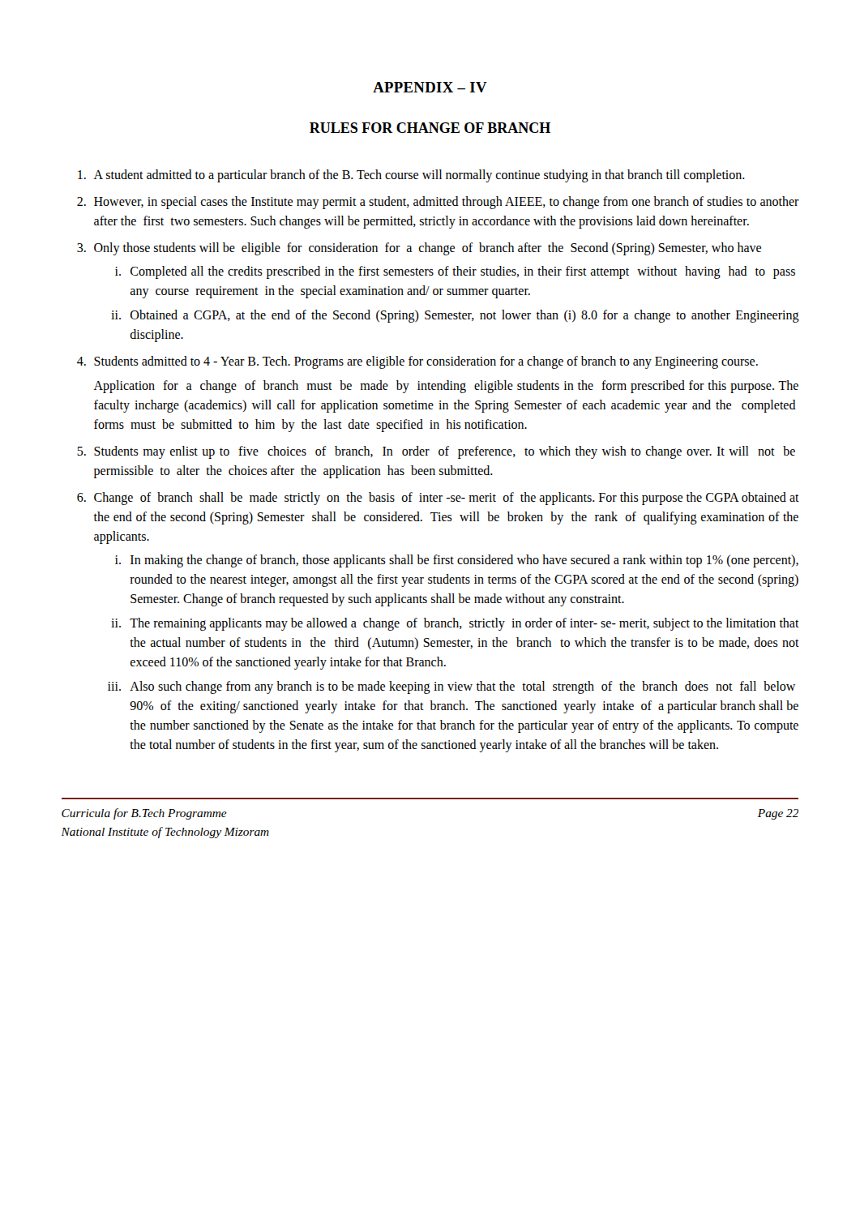APPENDIX – IV
RULES FOR CHANGE OF BRANCH
A student admitted to a particular branch of the B. Tech course will normally continue studying in that branch till completion.
However, in special cases the Institute may permit a student, admitted through AIEEE, to change from one branch of studies to another after the first two semesters. Such changes will be permitted, strictly in accordance with the provisions laid down hereinafter.
Only those students will be eligible for consideration for a change of branch after the Second (Spring) Semester, who have
Completed all the credits prescribed in the first semesters of their studies, in their first attempt without having had to pass any course requirement in the special examination and/ or summer quarter.
Obtained a CGPA, at the end of the Second (Spring) Semester, not lower than (i) 8.0 for a change to another Engineering discipline.
Students admitted to 4 - Year B. Tech. Programs are eligible for consideration for a change of branch to any Engineering course.
Application for a change of branch must be made by intending eligible students in the form prescribed for this purpose. The faculty incharge (academics) will call for application sometime in the Spring Semester of each academic year and the completed forms must be submitted to him by the last date specified in his notification.
Students may enlist up to five choices of branch, In order of preference, to which they wish to change over. It will not be permissible to alter the choices after the application has been submitted.
Change of branch shall be made strictly on the basis of inter -se- merit of the applicants. For this purpose the CGPA obtained at the end of the second (Spring) Semester shall be considered. Ties will be broken by the rank of qualifying examination of the applicants.
In making the change of branch, those applicants shall be first considered who have secured a rank within top 1% (one percent), rounded to the nearest integer, amongst all the first year students in terms of the CGPA scored at the end of the second (spring) Semester. Change of branch requested by such applicants shall be made without any constraint.
The remaining applicants may be allowed a change of branch, strictly in order of inter- se- merit, subject to the limitation that the actual number of students in the third (Autumn) Semester, in the branch to which the transfer is to be made, does not exceed 110% of the sanctioned yearly intake for that Branch.
Also such change from any branch is to be made keeping in view that the total strength of the branch does not fall below 90% of the exiting/ sanctioned yearly intake for that branch. The sanctioned yearly intake of a particular branch shall be the number sanctioned by the Senate as the intake for that branch for the particular year of entry of the applicants. To compute the total number of students in the first year, sum of the sanctioned yearly intake of all the branches will be taken.
Curricula for B.Tech Programme
National Institute of Technology Mizoram
Page 22